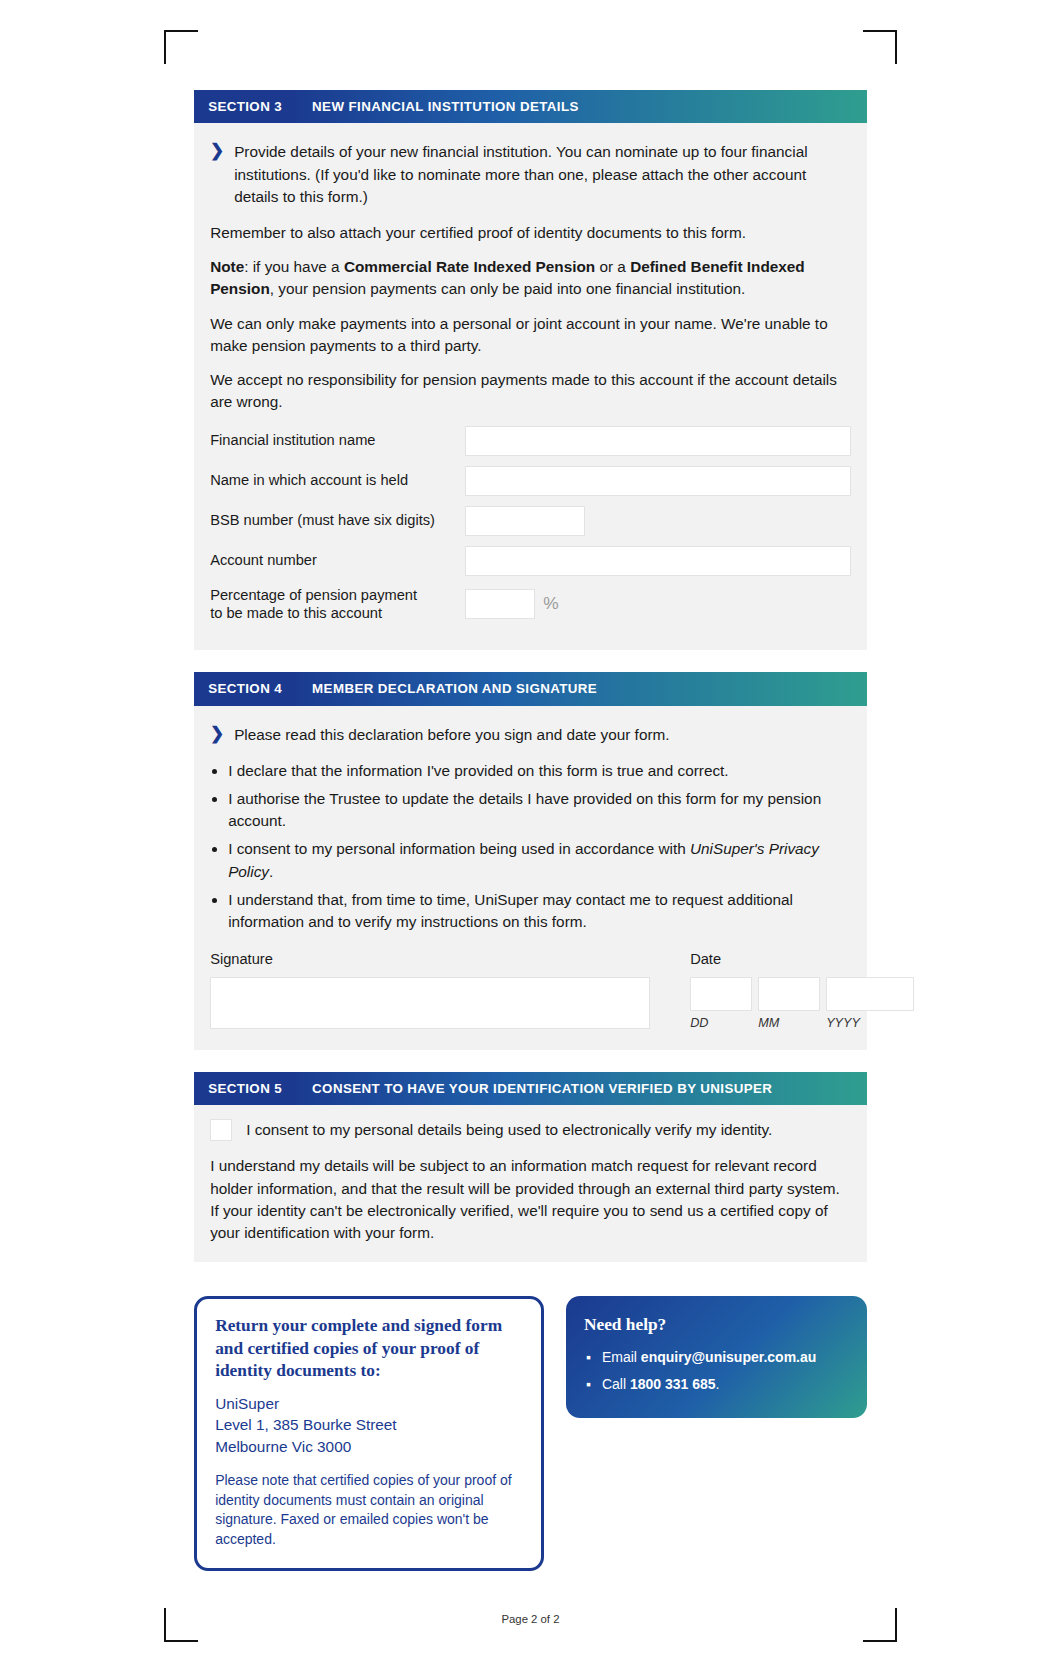SECTION 3
NEW FINANCIAL INSTITUTION DETAILS
❯
Provide details of your new financial institution. You can nominate up to four financial institutions. (If you'd like to nominate more than one, please attach the other account details to this form.)
Remember to also attach your certified proof of identity documents to this form.
Note: if you have a Commercial Rate Indexed Pension or a Defined Benefit Indexed Pension, your pension payments can only be paid into one financial institution.
We can only make payments into a personal or joint account in your name. We're unable to make pension payments to a third party.
We accept no responsibility for pension payments made to this account if the account details are wrong.
Financial institution name
Name in which account is held
BSB number (must have six digits)
Account number
Percentage of pension payment
to be made to this account
%
SECTION 4
MEMBER DECLARATION AND SIGNATURE
❯
Please read this declaration before you sign and date your form.
I declare that the information I've provided on this form is true and correct.
I authorise the Trustee to update the details I have provided on this form for my pension account.
I consent to my personal information being used in accordance with UniSuper's Privacy Policy.
I understand that, from time to time, UniSuper may contact me to request additional information and to verify my instructions on this form.
Signature
Date
DD MM YYYY
SECTION 5
CONSENT TO HAVE YOUR IDENTIFICATION VERIFIED BY UNISUPER
I consent to my personal details being used to electronically verify my identity.
I understand my details will be subject to an information match request for relevant record holder information, and that the result will be provided through an external third party system. If your identity can't be electronically verified, we'll require you to send us a certified copy of your identification with your form.
Return your complete and signed form
and certified copies of your proof of
identity documents to:
UniSuper
Level 1, 385 Bourke Street
Melbourne Vic 3000
Please note that certified copies of your proof of identity documents must contain an original signature. Faxed or emailed copies won't be accepted.
Need help?
Email enquiry@unisuper.com.au
Call 1800 331 685.
Page 2 of 2